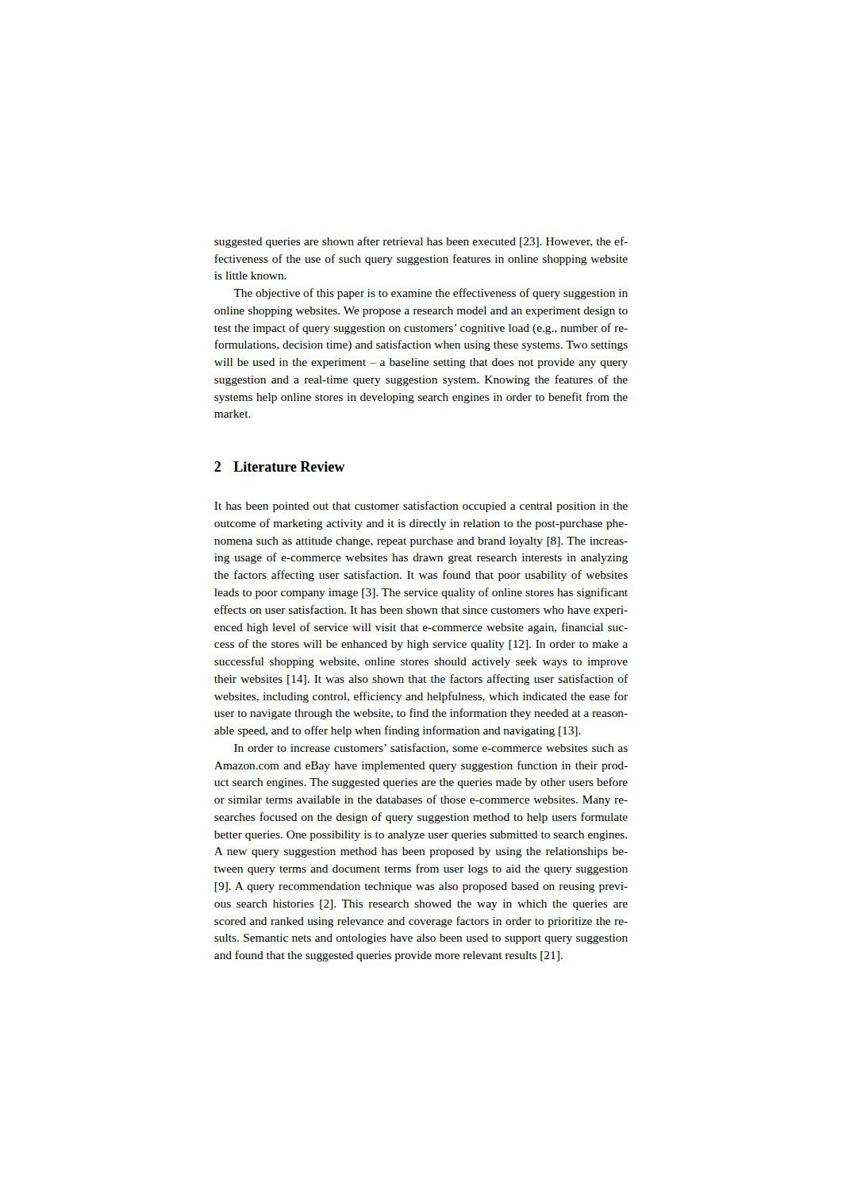suggested queries are shown after retrieval has been executed [23]. However, the effectiveness of the use of such query suggestion features in online shopping website is little known.
The objective of this paper is to examine the effectiveness of query suggestion in online shopping websites. We propose a research model and an experiment design to test the impact of query suggestion on customers’ cognitive load (e.g., number of reformulations, decision time) and satisfaction when using these systems. Two settings will be used in the experiment – a baseline setting that does not provide any query suggestion and a real-time query suggestion system. Knowing the features of the systems help online stores in developing search engines in order to benefit from the market.
2 Literature Review
It has been pointed out that customer satisfaction occupied a central position in the outcome of marketing activity and it is directly in relation to the post-purchase phenomena such as attitude change, repeat purchase and brand loyalty [8]. The increasing usage of e-commerce websites has drawn great research interests in analyzing the factors affecting user satisfaction. It was found that poor usability of websites leads to poor company image [3]. The service quality of online stores has significant effects on user satisfaction. It has been shown that since customers who have experienced high level of service will visit that e-commerce website again, financial success of the stores will be enhanced by high service quality [12]. In order to make a successful shopping website, online stores should actively seek ways to improve their websites [14]. It was also shown that the factors affecting user satisfaction of websites, including control, efficiency and helpfulness, which indicated the ease for user to navigate through the website, to find the information they needed at a reasonable speed, and to offer help when finding information and navigating [13].
In order to increase customers’ satisfaction, some e-commerce websites such as Amazon.com and eBay have implemented query suggestion function in their product search engines. The suggested queries are the queries made by other users before or similar terms available in the databases of those e-commerce websites. Many researches focused on the design of query suggestion method to help users formulate better queries. One possibility is to analyze user queries submitted to search engines. A new query suggestion method has been proposed by using the relationships between query terms and document terms from user logs to aid the query suggestion [9]. A query recommendation technique was also proposed based on reusing previous search histories [2]. This research showed the way in which the queries are scored and ranked using relevance and coverage factors in order to prioritize the results. Semantic nets and ontologies have also been used to support query suggestion and found that the suggested queries provide more relevant results [21].